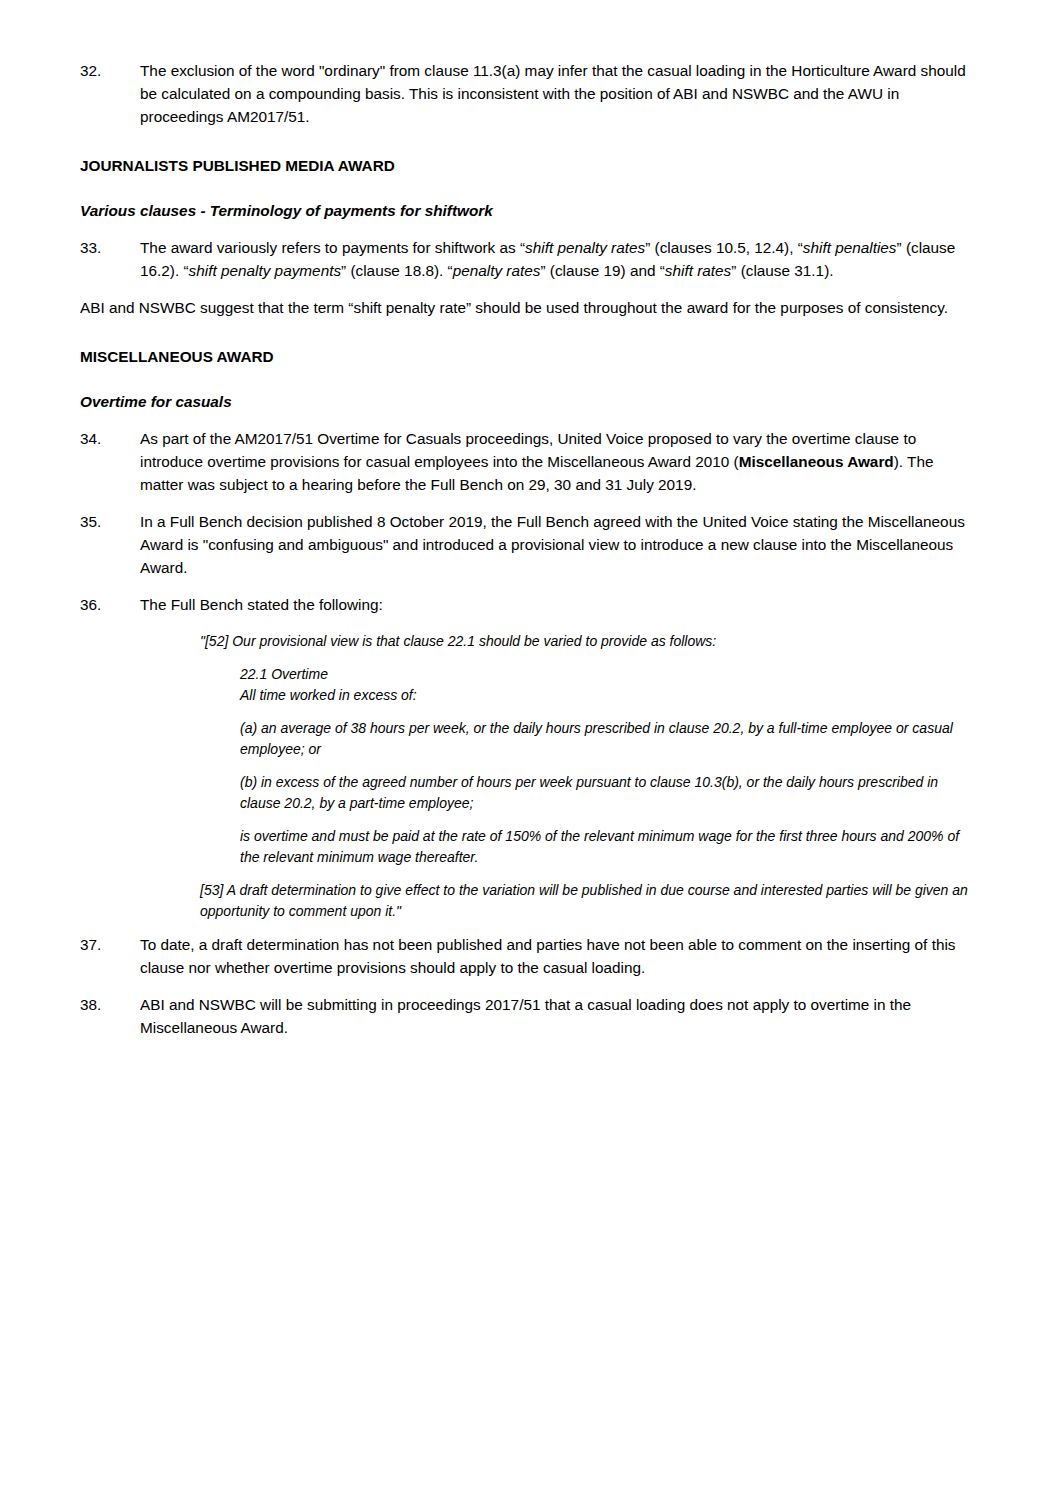32.
The exclusion of the word "ordinary" from clause 11.3(a) may infer that the casual loading in the Horticulture Award should be calculated on a compounding basis. This is inconsistent with the position of ABI and NSWBC and the AWU in proceedings AM2017/51.
JOURNALISTS PUBLISHED MEDIA AWARD
Various clauses - Terminology of payments for shiftwork
33.
The award variously refers to payments for shiftwork as “shift penalty rates” (clauses 10.5, 12.4), “shift penalties” (clause 16.2). “shift penalty payments” (clause 18.8). “penalty rates” (clause 19) and “shift rates” (clause 31.1).
ABI and NSWBC suggest that the term “shift penalty rate” should be used throughout the award for the purposes of consistency.
MISCELLANEOUS AWARD
Overtime for casuals
34.
As part of the AM2017/51 Overtime for Casuals proceedings, United Voice proposed to vary the overtime clause to introduce overtime provisions for casual employees into the Miscellaneous Award 2010 (Miscellaneous Award). The matter was subject to a hearing before the Full Bench on 29, 30 and 31 July 2019.
35.
In a Full Bench decision published 8 October 2019, the Full Bench agreed with the United Voice stating the Miscellaneous Award is "confusing and ambiguous" and introduced a provisional view to introduce a new clause into the Miscellaneous Award.
36.
The Full Bench stated the following:
"[52] Our provisional view is that clause 22.1 should be varied to provide as follows:
22.1 Overtime
All time worked in excess of:
(a) an average of 38 hours per week, or the daily hours prescribed in clause 20.2, by a full-time employee or casual employee; or
(b) in excess of the agreed number of hours per week pursuant to clause 10.3(b), or the daily hours prescribed in clause 20.2, by a part-time employee;
is overtime and must be paid at the rate of 150% of the relevant minimum wage for the first three hours and 200% of the relevant minimum wage thereafter.
[53] A draft determination to give effect to the variation will be published in due course and interested parties will be given an opportunity to comment upon it."
37.
To date, a draft determination has not been published and parties have not been able to comment on the inserting of this clause nor whether overtime provisions should apply to the casual loading.
38.
ABI and NSWBC will be submitting in proceedings 2017/51 that a casual loading does not apply to overtime in the Miscellaneous Award.